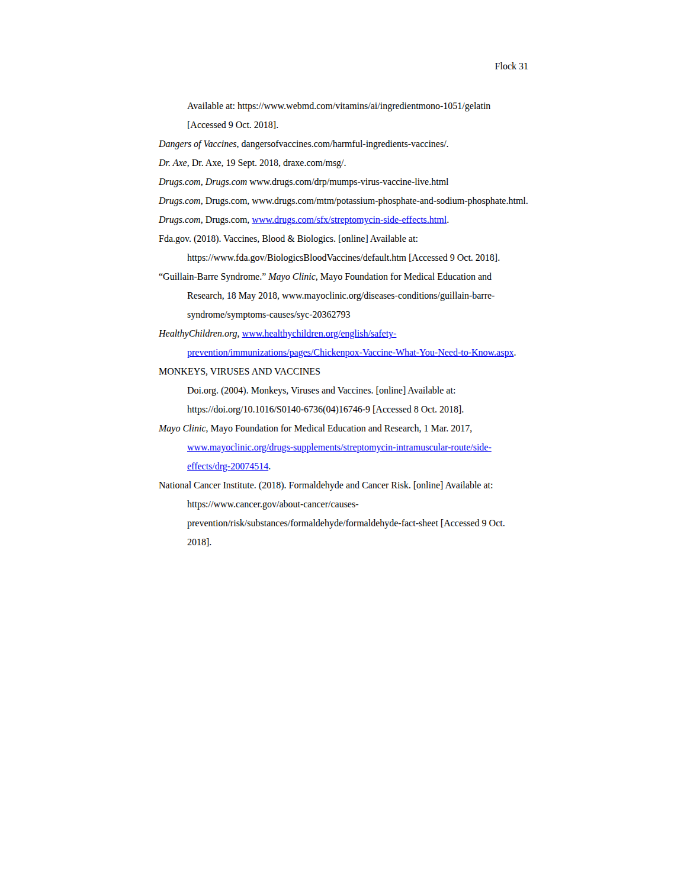Flock 31
Available at: https://www.webmd.com/vitamins/ai/ingredientmono-1051/gelatin [Accessed 9 Oct. 2018].
Dangers of Vaccines, dangersofvaccines.com/harmful-ingredients-vaccines/.
Dr. Axe, Dr. Axe, 19 Sept. 2018, draxe.com/msg/.
Drugs.com, Drugs.com www.drugs.com/drp/mumps-virus-vaccine-live.html
Drugs.com, Drugs.com, www.drugs.com/mtm/potassium-phosphate-and-sodium-phosphate.html.
Drugs.com, Drugs.com, www.drugs.com/sfx/streptomycin-side-effects.html.
Fda.gov. (2018). Vaccines, Blood & Biologics. [online] Available at: https://www.fda.gov/BiologicsBloodVaccines/default.htm [Accessed 9 Oct. 2018].
“Guillain-Barre Syndrome.” Mayo Clinic, Mayo Foundation for Medical Education and Research, 18 May 2018, www.mayoclinic.org/diseases-conditions/guillain-barre-syndrome/symptoms-causes/syc-20362793
HealthyChildren.org, www.healthychildren.org/english/safety-prevention/immunizations/pages/Chickenpox-Vaccine-What-You-Need-to-Know.aspx.
MONKEYS, VIRUSES AND VACCINESDoi.org. (2004). Monkeys, Viruses and Vaccines. [online] Available at: https://doi.org/10.1016/S0140-6736(04)16746-9 [Accessed 8 Oct. 2018].
Mayo Clinic, Mayo Foundation for Medical Education and Research, 1 Mar. 2017, www.mayoclinic.org/drugs-supplements/streptomycin-intramuscular-route/side-effects/drg-20074514.
National Cancer Institute. (2018). Formaldehyde and Cancer Risk. [online] Available at: https://www.cancer.gov/about-cancer/causes-prevention/risk/substances/formaldehyde/formaldehyde-fact-sheet [Accessed 9 Oct. 2018].